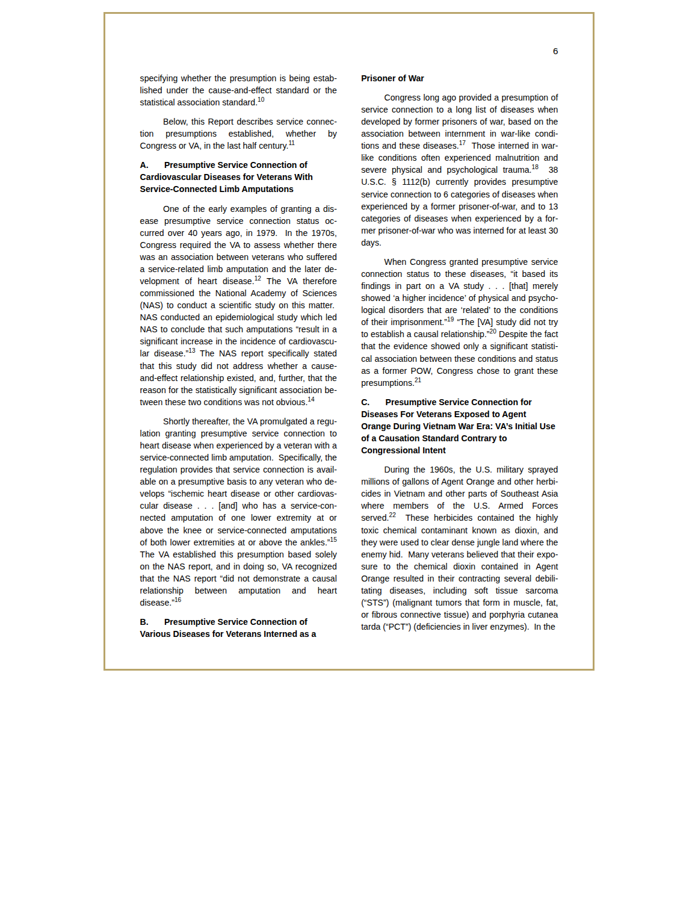6
specifying whether the presumption is being established under the cause-and-effect standard or the statistical association standard.10
Below, this Report describes service connection presumptions established, whether by Congress or VA, in the last half century.11
A. Presumptive Service Connection of Cardiovascular Diseases for Veterans With Service-Connected Limb Amputations
One of the early examples of granting a disease presumptive service connection status occurred over 40 years ago, in 1979. In the 1970s, Congress required the VA to assess whether there was an association between veterans who suffered a service-related limb amputation and the later development of heart disease.12 The VA therefore commissioned the National Academy of Sciences (NAS) to conduct a scientific study on this matter. NAS conducted an epidemiological study which led NAS to conclude that such amputations “result in a significant increase in the incidence of cardiovascular disease.”13 The NAS report specifically stated that this study did not address whether a cause-and-effect relationship existed, and, further, that the reason for the statistically significant association between these two conditions was not obvious.14
Shortly thereafter, the VA promulgated a regulation granting presumptive service connection to heart disease when experienced by a veteran with a service-connected limb amputation. Specifically, the regulation provides that service connection is available on a presumptive basis to any veteran who develops “ischemic heart disease or other cardiovascular disease . . . [and] who has a service-connected amputation of one lower extremity at or above the knee or service-connected amputations of both lower extremities at or above the ankles.”15 The VA established this presumption based solely on the NAS report, and in doing so, VA recognized that the NAS report “did not demonstrate a causal relationship between amputation and heart disease.”16
B. Presumptive Service Connection of Various Diseases for Veterans Interned as a Prisoner of War
Congress long ago provided a presumption of service connection to a long list of diseases when developed by former prisoners of war, based on the association between internment in war-like conditions and these diseases.17 Those interned in war-like conditions often experienced malnutrition and severe physical and psychological trauma.18 38 U.S.C. § 1112(b) currently provides presumptive service connection to 6 categories of diseases when experienced by a former prisoner-of-war, and to 13 categories of diseases when experienced by a former prisoner-of-war who was interned for at least 30 days.
When Congress granted presumptive service connection status to these diseases, “it based its findings in part on a VA study . . . [that] merely showed ‘a higher incidence’ of physical and psychological disorders that are ‘related’ to the conditions of their imprisonment.”19 “The [VA] study did not try to establish a causal relationship.”20 Despite the fact that the evidence showed only a significant statistical association between these conditions and status as a former POW, Congress chose to grant these presumptions.21
C. Presumptive Service Connection for Diseases For Veterans Exposed to Agent Orange During Vietnam War Era: VA’s Initial Use of a Causation Standard Contrary to Congressional Intent
During the 1960s, the U.S. military sprayed millions of gallons of Agent Orange and other herbicides in Vietnam and other parts of Southeast Asia where members of the U.S. Armed Forces served.22 These herbicides contained the highly toxic chemical contaminant known as dioxin, and they were used to clear dense jungle land where the enemy hid. Many veterans believed that their exposure to the chemical dioxin contained in Agent Orange resulted in their contracting several debilitating diseases, including soft tissue sarcoma (“STS”) (malignant tumors that form in muscle, fat, or fibrous connective tissue) and porphyria cutanea tarda (“PCT”) (deficiencies in liver enzymes). In the